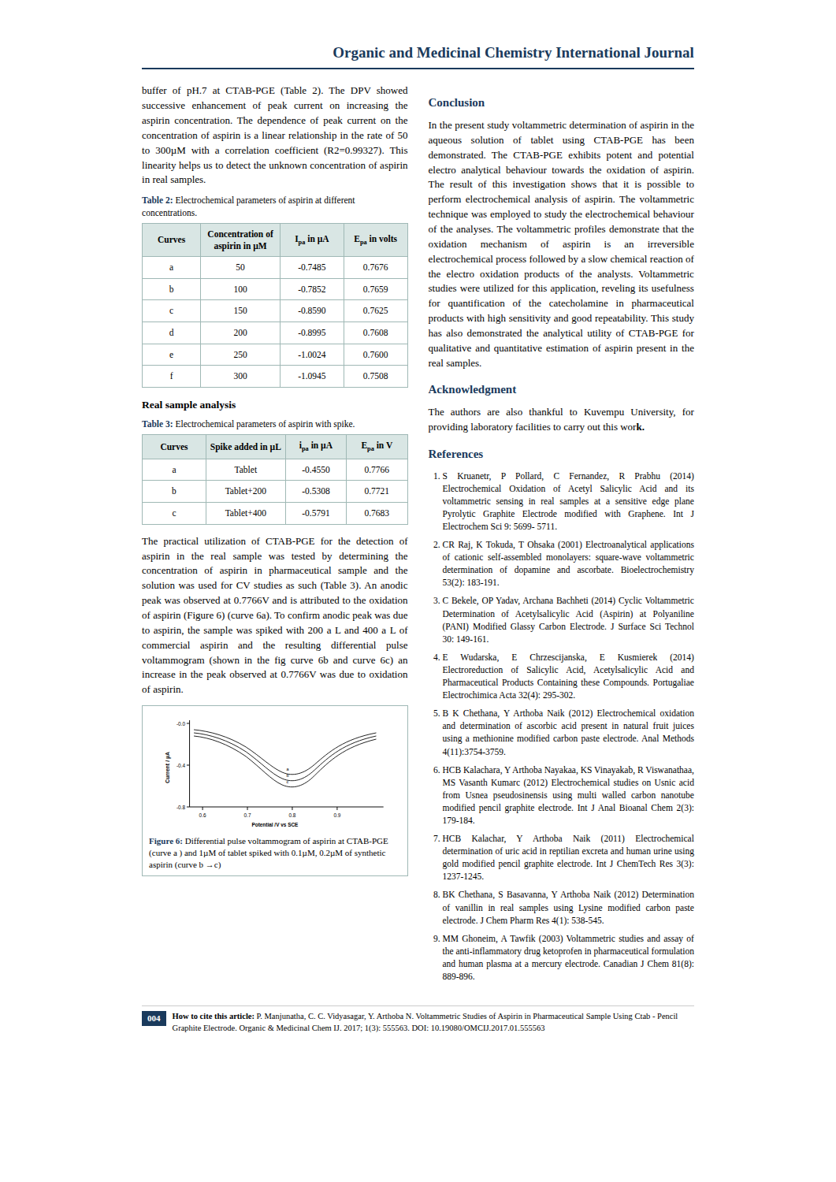Organic and Medicinal Chemistry International Journal
buffer of pH.7 at CTAB-PGE (Table 2). The DPV showed successive enhancement of peak current on increasing the aspirin concentration. The dependence of peak current on the concentration of aspirin is a linear relationship in the rate of 50 to 300µM with a correlation coefficient (R2=0.99327). This linearity helps us to detect the unknown concentration of aspirin in real samples.
Table 2: Electrochemical parameters of aspirin at different concentrations.
| Curves | Concentration of aspirin in µM | I pa in µA | E pa in volts |
| --- | --- | --- | --- |
| a | 50 | -0.7485 | 0.7676 |
| b | 100 | -0.7852 | 0.7659 |
| c | 150 | -0.8590 | 0.7625 |
| d | 200 | -0.8995 | 0.7608 |
| e | 250 | -1.0024 | 0.7600 |
| f | 300 | -1.0945 | 0.7508 |
Real sample analysis
Table 3: Electrochemical parameters of aspirin with spike.
| Curves | Spike added in µL | i pa in µA | E pa in V |
| --- | --- | --- | --- |
| a | Tablet | -0.4550 | 0.7766 |
| b | Tablet+200 | -0.5308 | 0.7721 |
| c | Tablet+400 | -0.5791 | 0.7683 |
The practical utilization of CTAB-PGE for the detection of aspirin in the real sample was tested by determining the concentration of aspirin in pharmaceutical sample and the solution was used for CV studies as such (Table 3). An anodic peak was observed at 0.7766V and is attributed to the oxidation of aspirin (Figure 6) (curve 6a). To confirm anodic peak was due to aspirin, the sample was spiked with 200 a L and 400 a L of commercial aspirin and the resulting differential pulse voltammogram (shown in the fig curve 6b and curve 6c) an increase in the peak observed at 0.7766V was due to oxidation of aspirin.
-0.0 -0.4 -0.8 0.6 0.7 0.8 0.9 Potential /V vs SCE Current / µA a b c
Figure 6: Differential pulse voltammogram of aspirin at CTAB-PGE (curve a ) and 1µM of tablet spiked with 0.1µM, 0.2µM of synthetic aspirin (curve b →c)
Conclusion
In the present study voltammetric determination of aspirin in the aqueous solution of tablet using CTAB-PGE has been demonstrated. The CTAB-PGE exhibits potent and potential electro analytical behaviour towards the oxidation of aspirin. The result of this investigation shows that it is possible to perform electrochemical analysis of aspirin. The voltammetric technique was employed to study the electrochemical behaviour of the analyses. The voltammetric profiles demonstrate that the oxidation mechanism of aspirin is an irreversible electrochemical process followed by a slow chemical reaction of the electro oxidation products of the analysts. Voltammetric studies were utilized for this application, reveling its usefulness for quantification of the catecholamine in pharmaceutical products with high sensitivity and good repeatability. This study has also demonstrated the analytical utility of CTAB-PGE for qualitative and quantitative estimation of aspirin present in the real samples.
Acknowledgment
The authors are also thankful to Kuvempu University, for providing laboratory facilities to carry out this work.
References
S Kruanetr, P Pollard, C Fernandez, R Prabhu (2014) Electrochemical Oxidation of Acetyl Salicylic Acid and its voltammetric sensing in real samples at a sensitive edge plane Pyrolytic Graphite Electrode modified with Graphene. Int J Electrochem Sci 9: 5699- 5711.
CR Raj, K Tokuda, T Ohsaka (2001) Electroanalytical applications of cationic self-assembled monolayers: square-wave voltammetric determination of dopamine and ascorbate. Bioelectrochemistry 53(2): 183-191.
C Bekele, OP Yadav, Archana Bachheti (2014) Cyclic Voltammetric Determination of Acetylsalicylic Acid (Aspirin) at Polyaniline (PANI) Modified Glassy Carbon Electrode. J Surface Sci Technol 30: 149-161.
E Wudarska, E Chrzescijanska, E Kusmierek (2014) Electroreduction of Salicylic Acid, Acetylsalicylic Acid and Pharmaceutical Products Containing these Compounds. Portugaliae Electrochimica Acta 32(4): 295-302.
B K Chethana, Y Arthoba Naik (2012) Electrochemical oxidation and determination of ascorbic acid present in natural fruit juices using a methionine modified carbon paste electrode. Anal Methods 4(11):3754-3759.
HCB Kalachara, Y Arthoba Nayakaa, KS Vinayakab, R Viswanathaa, MS Vasanth Kumarc (2012) Electrochemical studies on Usnic acid from Usnea pseudosinensis using multi walled carbon nanotube modified pencil graphite electrode. Int J Anal Bioanal Chem 2(3): 179-184.
HCB Kalachar, Y Arthoba Naik (2011) Electrochemical determination of uric acid in reptilian excreta and human urine using gold modified pencil graphite electrode. Int J ChemTech Res 3(3): 1237-1245.
BK Chethana, S Basavanna, Y Arthoba Naik (2012) Determination of vanillin in real samples using Lysine modified carbon paste electrode. J Chem Pharm Res 4(1): 538-545.
MM Ghoneim, A Tawfik (2003) Voltammetric studies and assay of the anti-inflammatory drug ketoprofen in pharmaceutical formulation and human plasma at a mercury electrode. Canadian J Chem 81(8): 889-896.
004
How to cite this article: P. Manjunatha, C. C. Vidyasagar, Y. Arthoba N. Voltammetric Studies of Aspirin in Pharmaceutical Sample Using Ctab - Pencil Graphite Electrode. Organic & Medicinal Chem IJ. 2017; 1(3): 555563. DOI: 10.19080/OMCIJ.2017.01.555563